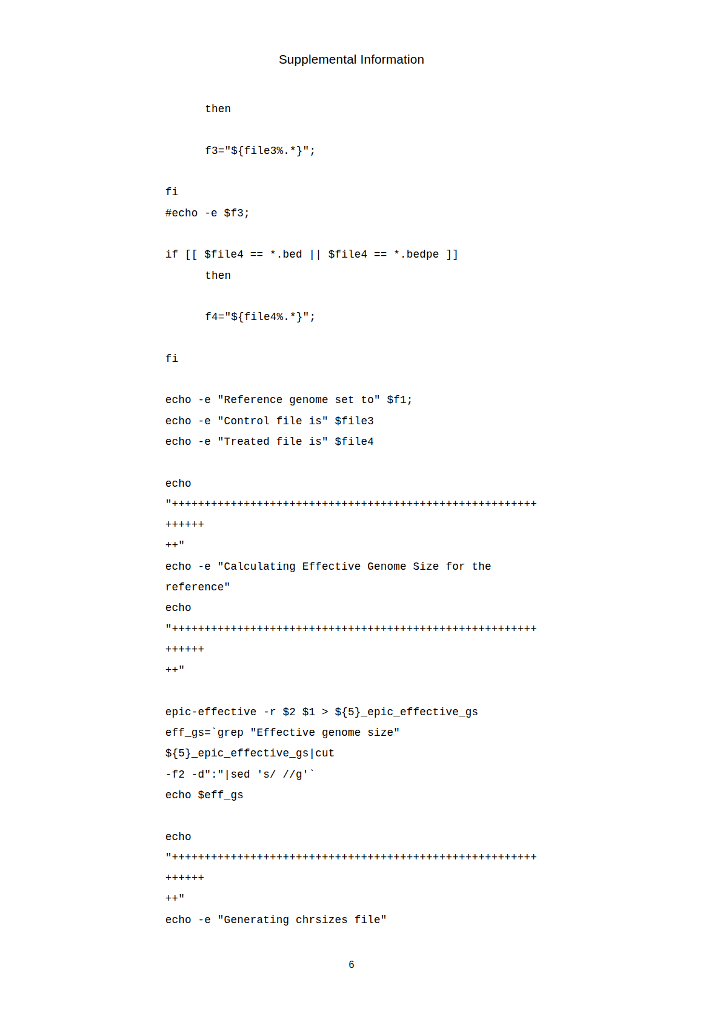Supplemental Information
then
f3="${file3%.*}";
fi
#echo -e $f3;

if [[ $file4 == *.bed || $file4 == *.bedpe ]]
then
f4="${file4%.*}";
fi

echo -e "Reference genome set to" $f1;
echo -e "Control file is" $file3
echo -e "Treated file is" $file4

echo
"++++++++++++++++++++++++++++++++++++++++++++++++++++++++++++++
++"
echo -e "Calculating Effective Genome Size for the reference"
echo
"++++++++++++++++++++++++++++++++++++++++++++++++++++++++++++++
++"

epic-effective -r $2 $1 > ${5}_epic_effective_gs
eff_gs=`grep "Effective genome size" ${5}_epic_effective_gs|cut
-f2 -d":"|sed 's/ //g'`
echo $eff_gs

echo
"++++++++++++++++++++++++++++++++++++++++++++++++++++++++++++++
++"
echo -e "Generating chrsizes file"
6